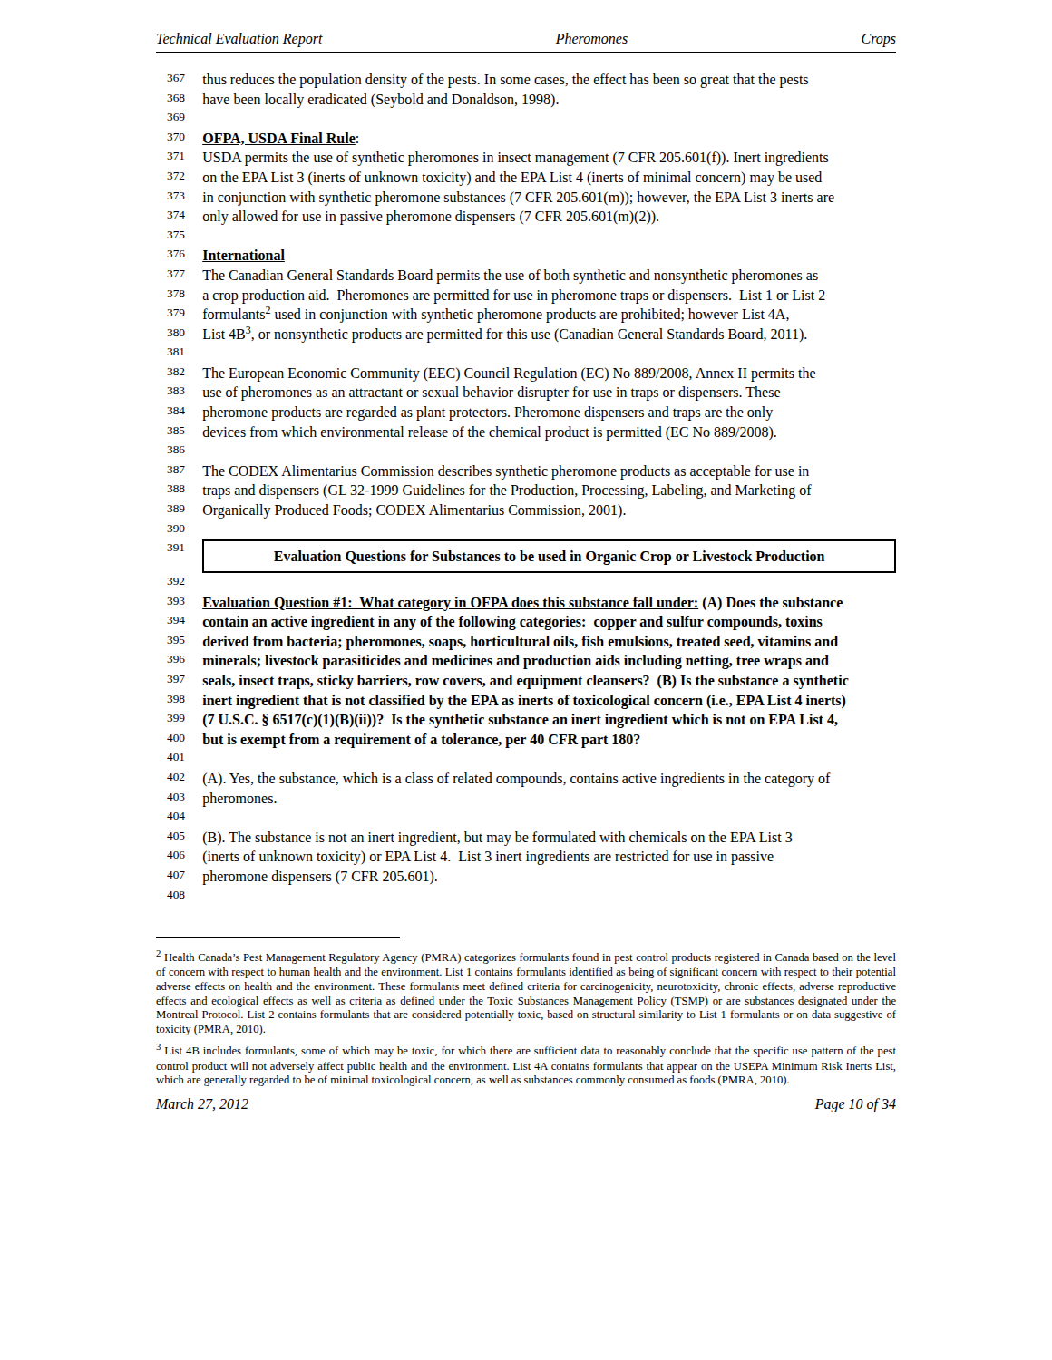Technical Evaluation Report
Pheromones
Crops
thus reduces the population density of the pests. In some cases, the effect has been so great that the pests
have been locally eradicated (Seybold and Donaldson, 1998).
OFPA, USDA Final Rule
:
USDA permits the use of synthetic pheromones in insect management (7 CFR 205.601(f)). Inert ingredients
on the EPA List 3 (inerts of unknown toxicity) and the EPA List 4 (inerts of minimal concern) may be used
in conjunction with synthetic pheromone substances (7 CFR 205.601(m)); however, the EPA List 3 inerts are
only allowed for use in passive pheromone dispensers (7 CFR 205.601(m)(2)).
International
The Canadian General Standards Board permits the use of both synthetic and nonsynthetic pheromones as
a crop production aid. Pheromones are permitted for use in pheromone traps or dispensers. List 1 or List 2
formulants2 used in conjunction with synthetic pheromone products are prohibited; however List 4A,
List 4B3, or nonsynthetic products are permitted for this use (Canadian General Standards Board, 2011).
The European Economic Community (EEC) Council Regulation (EC) No 889/2008, Annex II permits the
use of pheromones as an attractant or sexual behavior disrupter for use in traps or dispensers. These
pheromone products are regarded as plant protectors. Pheromone dispensers and traps are the only
devices from which environmental release of the chemical product is permitted (EC No 889/2008).
The CODEX Alimentarius Commission describes synthetic pheromone products as acceptable for use in
traps and dispensers (GL 32-1999 Guidelines for the Production, Processing, Labeling, and Marketing of
Organically Produced Foods; CODEX Alimentarius Commission, 2001).
Evaluation Questions for Substances to be used in Organic Crop or Livestock Production
Evaluation Question #1: What category in OFPA does this substance fall under: (A) Does the substance
contain an active ingredient in any of the following categories: copper and sulfur compounds, toxins
derived from bacteria; pheromones, soaps, horticultural oils, fish emulsions, treated seed, vitamins and
minerals; livestock parasiticides and medicines and production aids including netting, tree wraps and
seals, insect traps, sticky barriers, row covers, and equipment cleansers? (B) Is the substance a synthetic
inert ingredient that is not classified by the EPA as inerts of toxicological concern (i.e., EPA List 4 inerts)
(7 U.S.C. § 6517(c)(1)(B)(ii))? Is the synthetic substance an inert ingredient which is not on EPA List 4,
but is exempt from a requirement of a tolerance, per 40 CFR part 180?
(A). Yes, the substance, which is a class of related compounds, contains active ingredients in the category of
pheromones.
(B). The substance is not an inert ingredient, but may be formulated with chemicals on the EPA List 3
(inerts of unknown toxicity) or EPA List 4. List 3 inert ingredients are restricted for use in passive
pheromone dispensers (7 CFR 205.601).
2 Health Canada’s Pest Management Regulatory Agency (PMRA) categorizes formulants found in pest control products registered in Canada based on the level of concern with respect to human health and the environment. List 1 contains formulants identified as being of significant concern with respect to their potential adverse effects on health and the environment. These formulants meet defined criteria for carcinogenicity, neurotoxicity, chronic effects, adverse reproductive effects and ecological effects as well as criteria as defined under the Toxic Substances Management Policy (TSMP) or are substances designated under the Montreal Protocol. List 2 contains formulants that are considered potentially toxic, based on structural similarity to List 1 formulants or on data suggestive of toxicity (PMRA, 2010).
3 List 4B includes formulants, some of which may be toxic, for which there are sufficient data to reasonably conclude that the specific use pattern of the pest control product will not adversely affect public health and the environment. List 4A contains formulants that appear on the USEPA Minimum Risk Inerts List, which are generally regarded to be of minimal toxicological concern, as well as substances commonly consumed as foods (PMRA, 2010).
March 27, 2012
Page 10 of 34